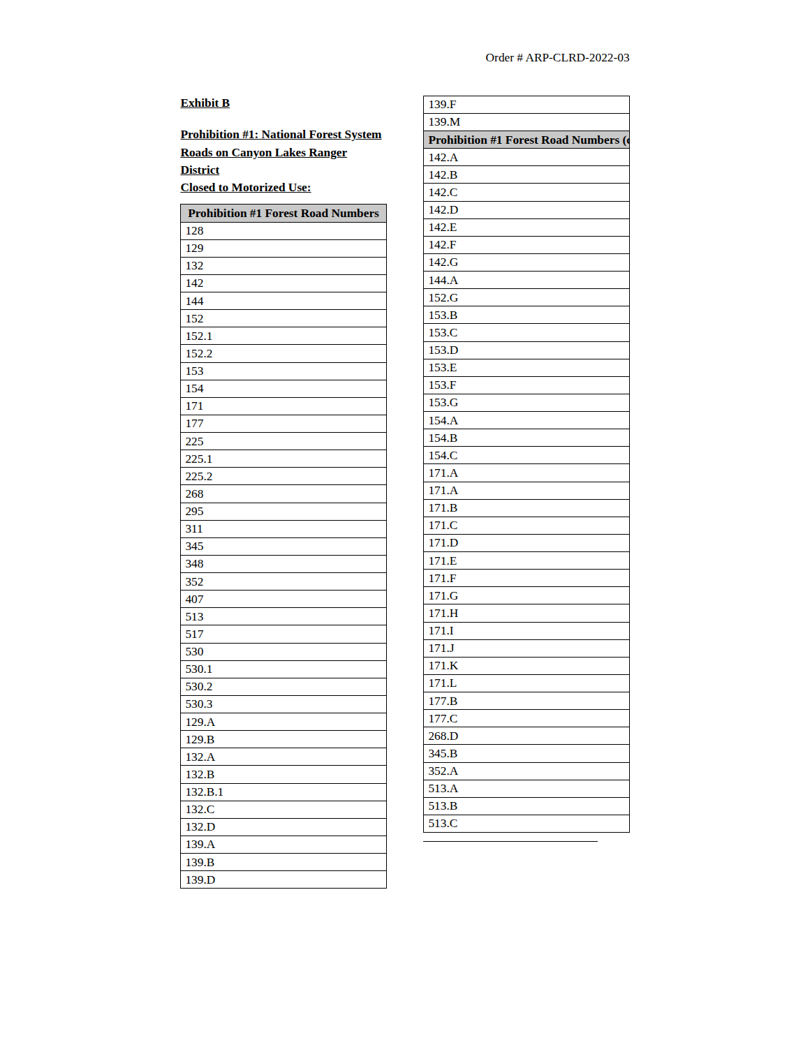Order # ARP-CLRD-2022-03
Exhibit B
Prohibition #1: National Forest System
Roads on Canyon Lakes Ranger District
Closed to Motorized Use:
| Prohibition #1 Forest Road Numbers |
| --- |
| 128 |
| 129 |
| 132 |
| 142 |
| 144 |
| 152 |
| 152.1 |
| 152.2 |
| 153 |
| 154 |
| 171 |
| 177 |
| 225 |
| 225.1 |
| 225.2 |
| 268 |
| 295 |
| 311 |
| 345 |
| 348 |
| 352 |
| 407 |
| 513 |
| 517 |
| 530 |
| 530.1 |
| 530.2 |
| 530.3 |
| 129.A |
| 129.B |
| 132.A |
| 132.B |
| 132.B.1 |
| 132.C |
| 132.D |
| 139.A |
| 139.B |
| 139.D |
| 139.F |
| 139.M |
| Prohibition #1 Forest Road Numbers (cont’d) |
| 142.A |
| 142.B |
| 142.C |
| 142.D |
| 142.E |
| 142.F |
| 142.G |
| 144.A |
| 152.G |
| 153.B |
| 153.C |
| 153.D |
| 153.E |
| 153.F |
| 153.G |
| 154.A |
| 154.B |
| 154.C |
| 171.A |
| 171.A |
| 171.B |
| 171.C |
| 171.D |
| 171.E |
| 171.F |
| 171.G |
| 171.H |
| 171.I |
| 171.J |
| 171.K |
| 171.L |
| 177.B |
| 177.C |
| 268.D |
| 345.B |
| 352.A |
| 513.A |
| 513.B |
| 513.C |